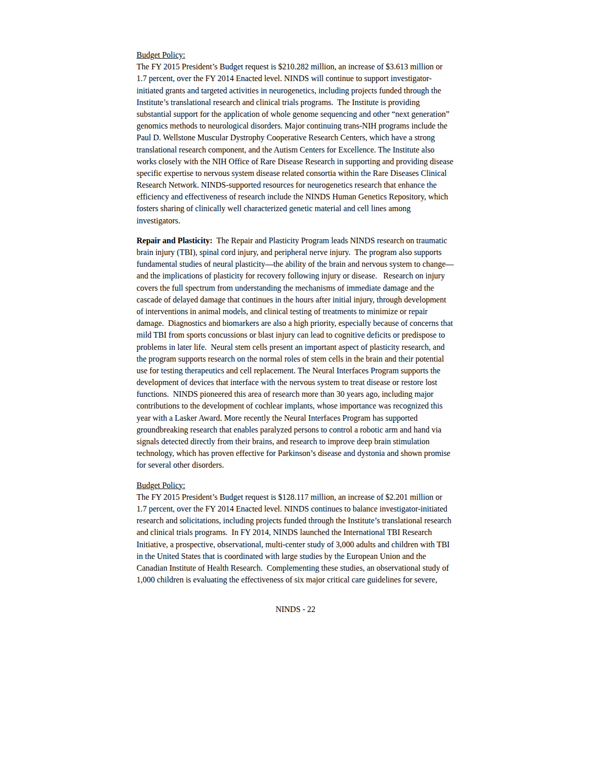Budget Policy:
The FY 2015 President’s Budget request is $210.282 million, an increase of $3.613 million or 1.7 percent, over the FY 2014 Enacted level. NINDS will continue to support investigator-initiated grants and targeted activities in neurogenetics, including projects funded through the Institute’s translational research and clinical trials programs. The Institute is providing substantial support for the application of whole genome sequencing and other “next generation” genomics methods to neurological disorders. Major continuing trans-NIH programs include the Paul D. Wellstone Muscular Dystrophy Cooperative Research Centers, which have a strong translational research component, and the Autism Centers for Excellence. The Institute also works closely with the NIH Office of Rare Disease Research in supporting and providing disease specific expertise to nervous system disease related consortia within the Rare Diseases Clinical Research Network. NINDS-supported resources for neurogenetics research that enhance the efficiency and effectiveness of research include the NINDS Human Genetics Repository, which fosters sharing of clinically well characterized genetic material and cell lines among investigators.
Repair and Plasticity: The Repair and Plasticity Program leads NINDS research on traumatic brain injury (TBI), spinal cord injury, and peripheral nerve injury. The program also supports fundamental studies of neural plasticity—the ability of the brain and nervous system to change—and the implications of plasticity for recovery following injury or disease. Research on injury covers the full spectrum from understanding the mechanisms of immediate damage and the cascade of delayed damage that continues in the hours after initial injury, through development of interventions in animal models, and clinical testing of treatments to minimize or repair damage. Diagnostics and biomarkers are also a high priority, especially because of concerns that mild TBI from sports concussions or blast injury can lead to cognitive deficits or predispose to problems in later life. Neural stem cells present an important aspect of plasticity research, and the program supports research on the normal roles of stem cells in the brain and their potential use for testing therapeutics and cell replacement. The Neural Interfaces Program supports the development of devices that interface with the nervous system to treat disease or restore lost functions. NINDS pioneered this area of research more than 30 years ago, including major contributions to the development of cochlear implants, whose importance was recognized this year with a Lasker Award. More recently the Neural Interfaces Program has supported groundbreaking research that enables paralyzed persons to control a robotic arm and hand via signals detected directly from their brains, and research to improve deep brain stimulation technology, which has proven effective for Parkinson’s disease and dystonia and shown promise for several other disorders.
Budget Policy:
The FY 2015 President’s Budget request is $128.117 million, an increase of $2.201 million or 1.7 percent, over the FY 2014 Enacted level. NINDS continues to balance investigator-initiated research and solicitations, including projects funded through the Institute’s translational research and clinical trials programs. In FY 2014, NINDS launched the International TBI Research Initiative, a prospective, observational, multi-center study of 3,000 adults and children with TBI in the United States that is coordinated with large studies by the European Union and the Canadian Institute of Health Research. Complementing these studies, an observational study of 1,000 children is evaluating the effectiveness of six major critical care guidelines for severe,
NINDS - 22